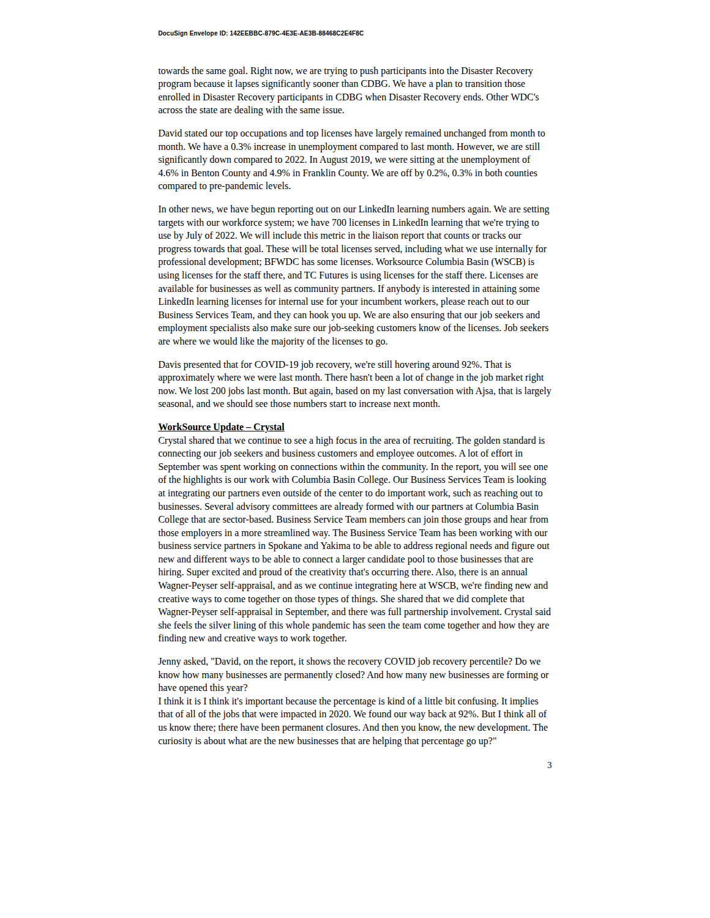DocuSign Envelope ID: 142EEBBC-879C-4E3E-AE3B-88468C2E4F8C
towards the same goal. Right now, we are trying to push participants into the Disaster Recovery program because it lapses significantly sooner than CDBG. We have a plan to transition those enrolled in Disaster Recovery participants in CDBG when Disaster Recovery ends. Other WDC's across the state are dealing with the same issue.
David stated our top occupations and top licenses have largely remained unchanged from month to month. We have a 0.3% increase in unemployment compared to last month. However, we are still significantly down compared to 2022. In August 2019, we were sitting at the unemployment of 4.6% in Benton County and 4.9% in Franklin County. We are off by 0.2%, 0.3% in both counties compared to pre-pandemic levels.
In other news, we have begun reporting out on our LinkedIn learning numbers again. We are setting targets with our workforce system; we have 700 licenses in LinkedIn learning that we're trying to use by July of 2022. We will include this metric in the liaison report that counts or tracks our progress towards that goal. These will be total licenses served, including what we use internally for professional development; BFWDC has some licenses. Worksource Columbia Basin (WSCB) is using licenses for the staff there, and TC Futures is using licenses for the staff there. Licenses are available for businesses as well as community partners. If anybody is interested in attaining some LinkedIn learning licenses for internal use for your incumbent workers, please reach out to our Business Services Team, and they can hook you up. We are also ensuring that our job seekers and employment specialists also make sure our job-seeking customers know of the licenses. Job seekers are where we would like the majority of the licenses to go.
Davis presented that for COVID-19 job recovery, we're still hovering around 92%. That is approximately where we were last month. There hasn't been a lot of change in the job market right now. We lost 200 jobs last month. But again, based on my last conversation with Ajsa, that is largely seasonal, and we should see those numbers start to increase next month.
WorkSource Update – Crystal
Crystal shared that we continue to see a high focus in the area of recruiting. The golden standard is connecting our job seekers and business customers and employee outcomes. A lot of effort in September was spent working on connections within the community. In the report, you will see one of the highlights is our work with Columbia Basin College. Our Business Services Team is looking at integrating our partners even outside of the center to do important work, such as reaching out to businesses. Several advisory committees are already formed with our partners at Columbia Basin College that are sector-based. Business Service Team members can join those groups and hear from those employers in a more streamlined way. The Business Service Team has been working with our business service partners in Spokane and Yakima to be able to address regional needs and figure out new and different ways to be able to connect a larger candidate pool to those businesses that are hiring. Super excited and proud of the creativity that's occurring there. Also, there is an annual Wagner-Peyser self-appraisal, and as we continue integrating here at WSCB, we're finding new and creative ways to come together on those types of things. She shared that we did complete that Wagner-Peyser self-appraisal in September, and there was full partnership involvement. Crystal said she feels the silver lining of this whole pandemic has seen the team come together and how they are finding new and creative ways to work together.
Jenny asked, "David, on the report, it shows the recovery COVID job recovery percentile? Do we know how many businesses are permanently closed? And how many new businesses are forming or have opened this year?
I think it is I think it's important because the percentage is kind of a little bit confusing. It implies that of all of the jobs that were impacted in 2020. We found our way back at 92%. But I think all of us know there; there have been permanent closures. And then you know, the new development. The curiosity is about what are the new businesses that are helping that percentage go up?"
3